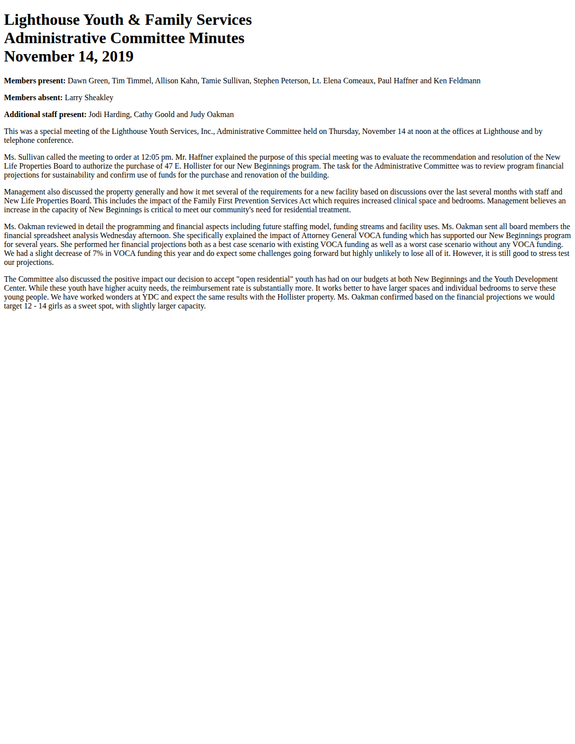Lighthouse Youth & Family Services
Administrative Committee Minutes
November 14, 2019
Members present: Dawn Green, Tim Timmel, Allison Kahn, Tamie Sullivan, Stephen Peterson, Lt. Elena Comeaux, Paul Haffner and Ken Feldmann
Members absent: Larry Sheakley
Additional staff present: Jodi Harding, Cathy Goold and Judy Oakman
This was a special meeting of the Lighthouse Youth Services, Inc., Administrative Committee held on Thursday, November 14 at noon at the offices at Lighthouse and by telephone conference.
Ms. Sullivan called the meeting to order at 12:05 pm. Mr. Haffner explained the purpose of this special meeting was to evaluate the recommendation and resolution of the New Life Properties Board to authorize the purchase of 47 E. Hollister for our New Beginnings program. The task for the Administrative Committee was to review program financial projections for sustainability and confirm use of funds for the purchase and renovation of the building.
Management also discussed the property generally and how it met several of the requirements for a new facility based on discussions over the last several months with staff and New Life Properties Board. This includes the impact of the Family First Prevention Services Act which requires increased clinical space and bedrooms. Management believes an increase in the capacity of New Beginnings is critical to meet our community's need for residential treatment.
Ms. Oakman reviewed in detail the programming and financial aspects including future staffing model, funding streams and facility uses. Ms. Oakman sent all board members the financial spreadsheet analysis Wednesday afternoon. She specifically explained the impact of Attorney General VOCA funding which has supported our New Beginnings program for several years. She performed her financial projections both as a best case scenario with existing VOCA funding as well as a worst case scenario without any VOCA funding. We had a slight decrease of 7% in VOCA funding this year and do expect some challenges going forward but highly unlikely to lose all of it. However, it is still good to stress test our projections.
The Committee also discussed the positive impact our decision to accept "open residential" youth has had on our budgets at both New Beginnings and the Youth Development Center. While these youth have higher acuity needs, the reimbursement rate is substantially more. It works better to have larger spaces and individual bedrooms to serve these young people. We have worked wonders at YDC and expect the same results with the Hollister property. Ms. Oakman confirmed based on the financial projections we would target 12 - 14 girls as a sweet spot, with slightly larger capacity.